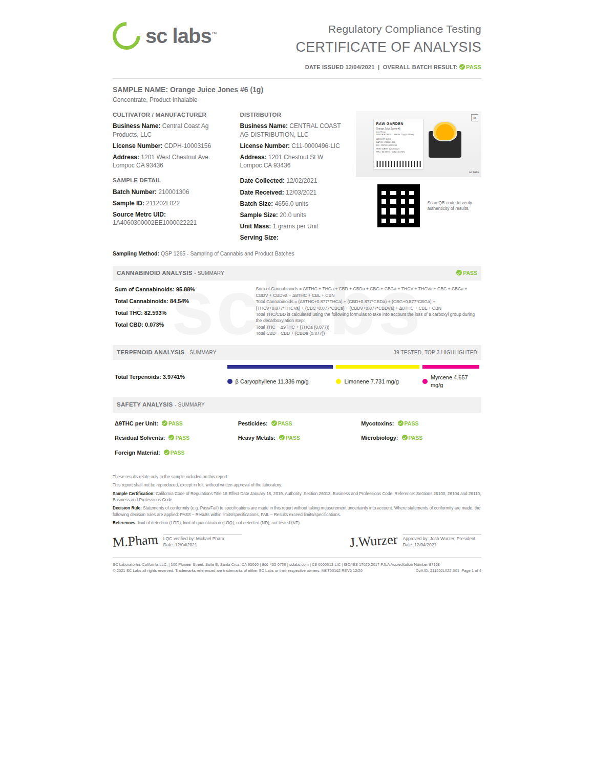sclabs
sc labs™
Regulatory Compliance Testing
CERTIFICATE OF ANALYSIS
DATE ISSUED 12/04/2021 | OVERALL BATCH RESULT: PASS
SAMPLE NAME: Orange Juice Jones #6 (1g)
Concentrate, Product Inhalable
CULTIVATOR / MANUFACTURER
Business Name: Central Coast Ag Products, LLC
License Number: CDPH-10003156
Address: 1201 West Chestnut Ave. Lompoc CA 93436
SAMPLE DETAIL
Batch Number: 210001306
Sample ID: 211202L022
Source Metrc UID:
1A4060300002EE1000022221
DISTRIBUTOR
Business Name: CENTRAL COAST AG DISTRIBUTION, LLC
License Number: C11-0000496-LIC
Address: 1201 Chestnut St W Lompoc CA 93436
Date Collected: 12/02/2021
Date Received: 12/03/2021
Batch Size: 4656.0 units
Sample Size: 20.0 units
Unit Mass: 1 grams per Unit
Serving Size:
RAW GARDEN
Orange Juice Jones #6
Live Resin
INDICA-HYBRID Net Wt 1.0g (0.035oz)
WEIGHT: 1.0 G
BATCH: 210001306
LIC: CDPH-10003156
TEST DATE: 12/04/2021
THC: 82.593% CBD: 0.073%
CA
sc labs
Scan QR code to verify authenticity of results.
Sampling Method: QSP 1265 - Sampling of Cannabis and Product Batches
CANNABINOID ANALYSIS - SUMMARY
PASS
Sum of Cannabinoids: 95.88%
Total Cannabinoids: 84.54%
Total THC: 82.593%
Total CBD: 0.073%
Sum of Cannabinoids = Δ9THC + THCa + CBD + CBDa + CBG + CBGa + THCV + THCVa + CBC + CBCa + CBDV + CBDVa + Δ8THC + CBL + CBN
Total Cannabinoids = (Δ9THC+0.877*THCa) + (CBD+0.877*CBDa) + (CBG+0.877*CBGa) + (THCV+0.877*THCVa) + (CBC+0.877*CBCa) + (CBDV+0.877*CBDVa) + Δ8THC + CBL + CBN
Total THC/CBD is calculated using the following formulas to take into account the loss of a carboxyl group during the decarboxylation step:
Total THC = Δ9THC + (THCa (0.877))
Total CBD = CBD + (CBDa (0.877))
TERPENOID ANALYSIS - SUMMARY
39 TESTED, TOP 3 HIGHLIGHTED
Total Terpenoids: 3.9741%
β Caryophyllene 11.336 mg/g
Limonene 7.731 mg/g
Myrcene 4.657 mg/g
SAFETY ANALYSIS - SUMMARY
Δ9THC per Unit: PASS
Pesticides: PASS
Mycotoxins: PASS
Residual Solvents: PASS
Heavy Metals: PASS
Microbiology: PASS
Foreign Material: PASS
These results relate only to the sample included on this report.
This report shall not be reproduced, except in full, without written approval of the laboratory.
Sample Certification: California Code of Regulations Title 16 Effect Date January 16, 2019. Authority: Section 26013, Business and Professions Code. Reference: Sections 26100, 26104 and 26110, Business and Professions Code.
Decision Rule: Statements of conformity (e.g. Pass/Fail) to specifications are made in this report without taking measurement uncertainty into account. Where statements of conformity are made, the following decision rules are applied: PASS – Results within limits/specifications, FAIL – Results exceed limits/specifications.
References: limit of detection (LOD), limit of quantification (LOQ), not detected (ND), not tested (NT)
M.Pham
LQC verified by: Michael Pham
Date: 12/04/2021
J.Wurzer
Approved by: Josh Wurzer, President
Date: 12/04/2021
SC Laboratories California LLC. | 100 Pioneer Street, Suite E, Santa Cruz, CA 95060 | 866-435-0709 | sclabs.com | C8-0000013-LIC | ISO/IES 17025:2017 PJLA Accreditation Number 87168
© 2021 SC Labs all rights reserved. Trademarks referenced are trademarks of either SC Labs or their respective owners. MKT00162 REV6 12/20
CoA ID: 211202L022-001 Page 1 of 4